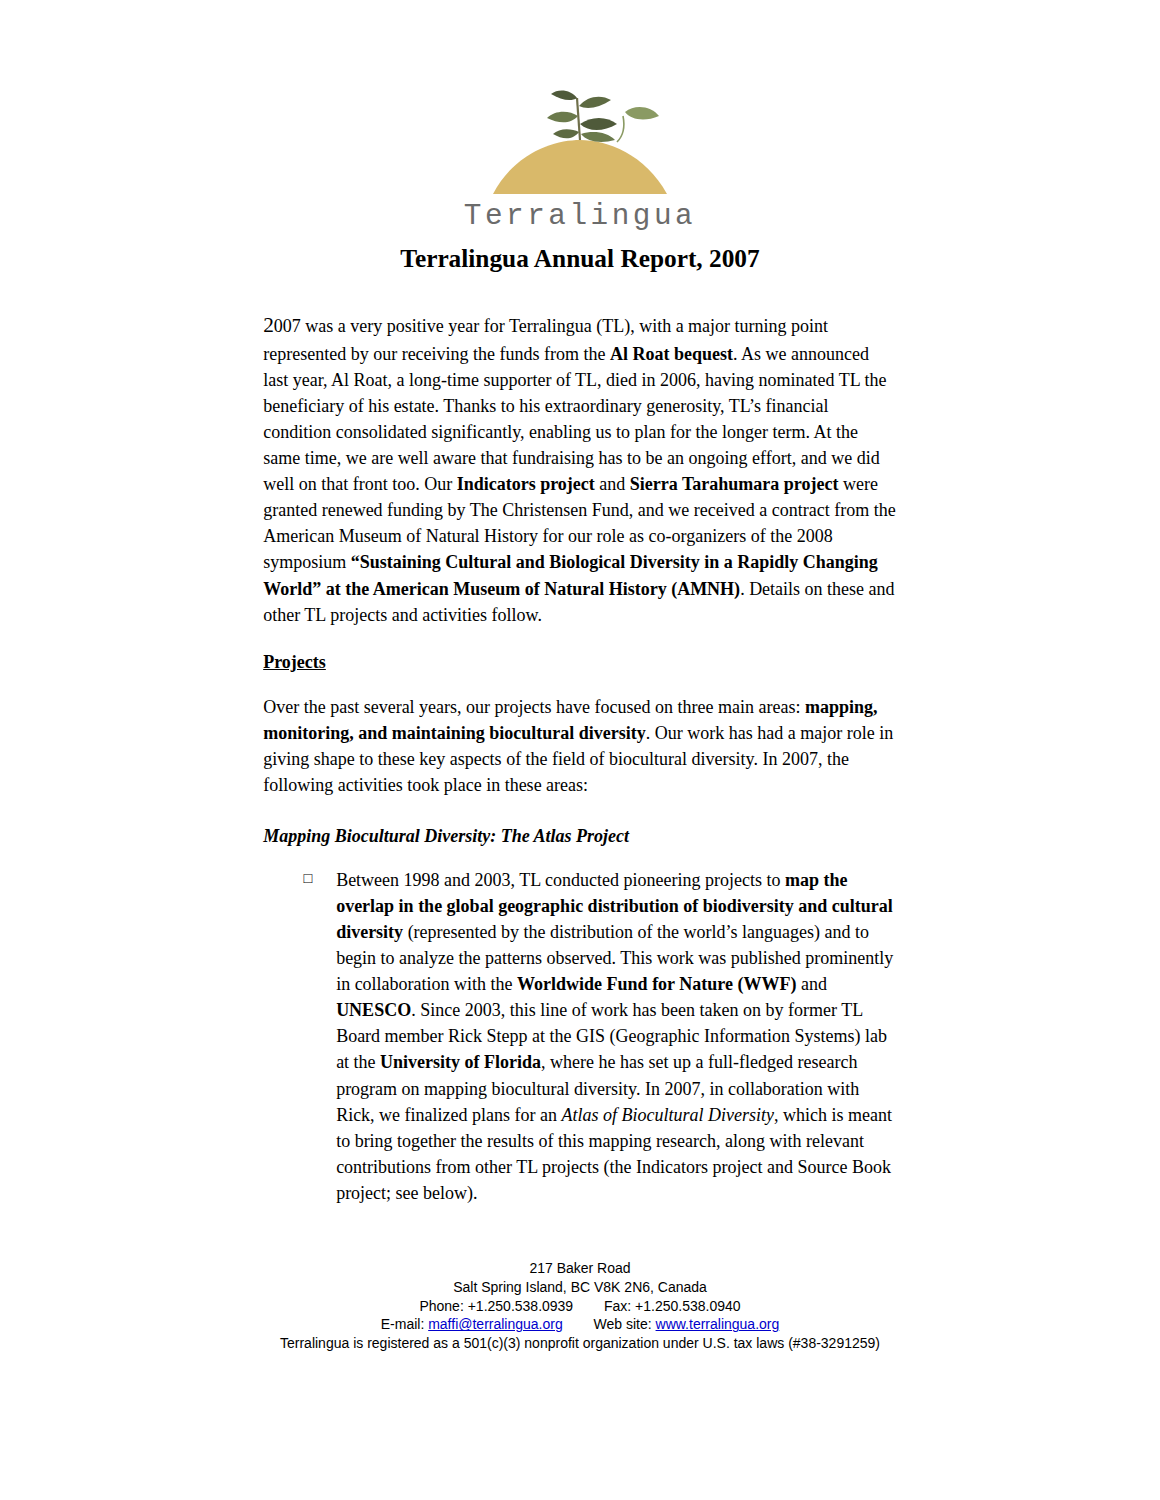Terralingua
Terralingua Annual Report, 2007
2007 was a very positive year for Terralingua (TL), with a major turning point represented by our receiving the funds from the Al Roat bequest. As we announced last year, Al Roat, a long-time supporter of TL, died in 2006, having nominated TL the beneficiary of his estate. Thanks to his extraordinary generosity, TL’s financial condition consolidated significantly, enabling us to plan for the longer term. At the same time, we are well aware that fundraising has to be an ongoing effort, and we did well on that front too. Our Indicators project and Sierra Tarahumara project were granted renewed funding by The Christensen Fund, and we received a contract from the American Museum of Natural History for our role as co-organizers of the 2008 symposium “Sustaining Cultural and Biological Diversity in a Rapidly Changing World” at the American Museum of Natural History (AMNH). Details on these and other TL projects and activities follow.
Projects
Over the past several years, our projects have focused on three main areas: mapping, monitoring, and maintaining biocultural diversity. Our work has had a major role in giving shape to these key aspects of the field of biocultural diversity. In 2007, the following activities took place in these areas:
Mapping Biocultural Diversity: The Atlas Project
Between 1998 and 2003, TL conducted pioneering projects to map the overlap in the global geographic distribution of biodiversity and cultural diversity (represented by the distribution of the world’s languages) and to begin to analyze the patterns observed. This work was published prominently in collaboration with the Worldwide Fund for Nature (WWF) and UNESCO. Since 2003, this line of work has been taken on by former TL Board member Rick Stepp at the GIS (Geographic Information Systems) lab at the University of Florida, where he has set up a full-fledged research program on mapping biocultural diversity. In 2007, in collaboration with Rick, we finalized plans for an Atlas of Biocultural Diversity, which is meant to bring together the results of this mapping research, along with relevant contributions from other TL projects (the Indicators project and Source Book project; see below).
217 Baker Road
Salt Spring Island, BC V8K 2N6, Canada
Phone: +1.250.538.0939 Fax: +1.250.538.0940
E-mail: maffi@terralingua.org Web site: www.terralingua.org
Terralingua is registered as a 501(c)(3) nonprofit organization under U.S. tax laws (#38-3291259)